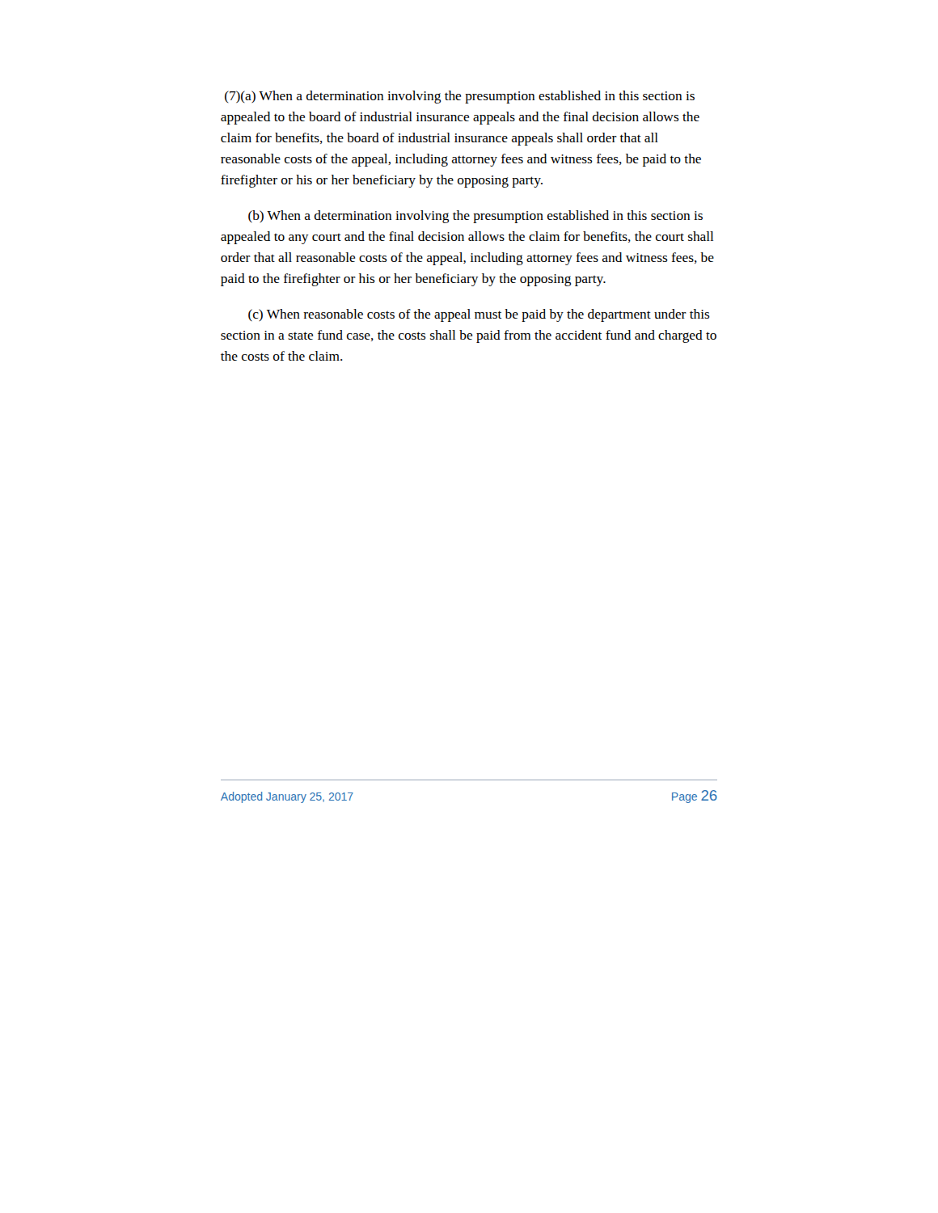(7)(a) When a determination involving the presumption established in this section is appealed to the board of industrial insurance appeals and the final decision allows the claim for benefits, the board of industrial insurance appeals shall order that all reasonable costs of the appeal, including attorney fees and witness fees, be paid to the firefighter or his or her beneficiary by the opposing party.
(b) When a determination involving the presumption established in this section is appealed to any court and the final decision allows the claim for benefits, the court shall order that all reasonable costs of the appeal, including attorney fees and witness fees, be paid to the firefighter or his or her beneficiary by the opposing party.
(c) When reasonable costs of the appeal must be paid by the department under this section in a state fund case, the costs shall be paid from the accident fund and charged to the costs of the claim.
Adopted January 25, 2017 Page 26